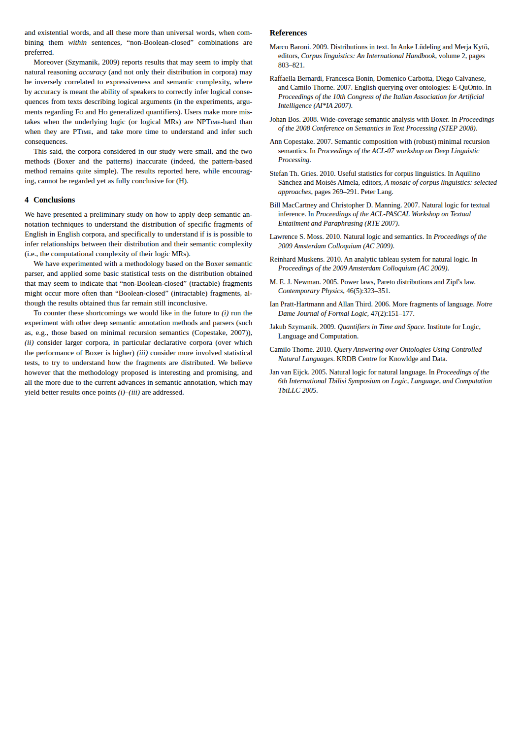and existential words, and all these more than universal words, when combining them within sentences, “non-Boolean-closed” combinations are preferred.
Moreover (Szymanik, 2009) reports results that may seem to imply that natural reasoning accuracy (and not only their distribution in corpora) may be inversely correlated to expressiveness and semantic complexity, where by accuracy is meant the ability of speakers to correctly infer logical consequences from texts describing logical arguments (in the experiments, arguments regarding Fo and Ho generalized quantifiers). Users make more mistakes when the underlying logic (or logical MRs) are NPTime-hard than when they are PTime, and take more time to understand and infer such consequences.
This said, the corpora considered in our study were small, and the two methods (Boxer and the patterns) inaccurate (indeed, the pattern-based method remains quite simple). The results reported here, while encouraging, cannot be regarded yet as fully conclusive for (H).
4 Conclusions
We have presented a preliminary study on how to apply deep semantic annotation techniques to understand the distribution of specific fragments of English in English corpora, and specifically to understand if is is possible to infer relationships between their distribution and their semantic complexity (i.e., the computational complexity of their logic MRs).
We have experimented with a methodology based on the Boxer semantic parser, and applied some basic statistical tests on the distribution obtained that may seem to indicate that “non-Boolean-closed” (tractable) fragments might occur more often than “Boolean-closed” (intractable) fragments, although the results obtained thus far remain still inconclusive.
To counter these shortcomings we would like in the future to (i) run the experiment with other deep semantic annotation methods and parsers (such as, e.g., those based on minimal recursion semantics (Copestake, 2007)), (ii) consider larger corpora, in particular declarative corpora (over which the performance of Boxer is higher) (iii) consider more involved statistical tests, to try to understand how the fragments are distributed. We believe however that the methodology proposed is interesting and promising, and all the more due to the current advances in semantic annotation, which may yield better results once points (i)–(iii) are addressed.
References
Marco Baroni. 2009. Distributions in text. In Anke Lüdeling and Merja Kytö, editors, Corpus linguistics: An International Handbook, volume 2, pages 803–821.
Raffaella Bernardi, Francesca Bonin, Domenico Carbotta, Diego Calvanese, and Camilo Thorne. 2007. English querying over ontologies: E-QuOnto. In Proceedings of the 10th Congress of the Italian Association for Artificial Intelligence (AI*IA 2007).
Johan Bos. 2008. Wide-coverage semantic analysis with Boxer. In Proceedings of the 2008 Conference on Semantics in Text Processing (STEP 2008).
Ann Copestake. 2007. Semantic composition with (robust) minimal recursion semantics. In Proceedings of the ACL-07 workshop on Deep Linguistic Processing.
Stefan Th. Gries. 2010. Useful statistics for corpus linguistics. In Aquilino Sánchez and Moisés Almela, editors, A mosaic of corpus linguistics: selected approaches, pages 269–291. Peter Lang.
Bill MacCartney and Christopher D. Manning. 2007. Natural logic for textual inference. In Proceedings of the ACL-PASCAL Workshop on Textual Entailment and Paraphrasing (RTE 2007).
Lawrence S. Moss. 2010. Natural logic and semantics. In Proceedings of the 2009 Amsterdam Colloquium (AC 2009).
Reinhard Muskens. 2010. An analytic tableau system for natural logic. In Proceedings of the 2009 Amsterdam Colloquium (AC 2009).
M. E. J. Newman. 2005. Power laws, Pareto distributions and Zipf's law. Contemporary Physics, 46(5):323–351.
Ian Pratt-Hartmann and Allan Third. 2006. More fragments of language. Notre Dame Journal of Formal Logic, 47(2):151–177.
Jakub Szymanik. 2009. Quantifiers in Time and Space. Institute for Logic, Language and Computation.
Camilo Thorne. 2010. Query Answering over Ontologies Using Controlled Natural Languages. KRDB Centre for Knowldge and Data.
Jan van Eijck. 2005. Natural logic for natural language. In Proceedings of the 6th International Tbilisi Symposium on Logic, Language, and Computation TbiLLC 2005.